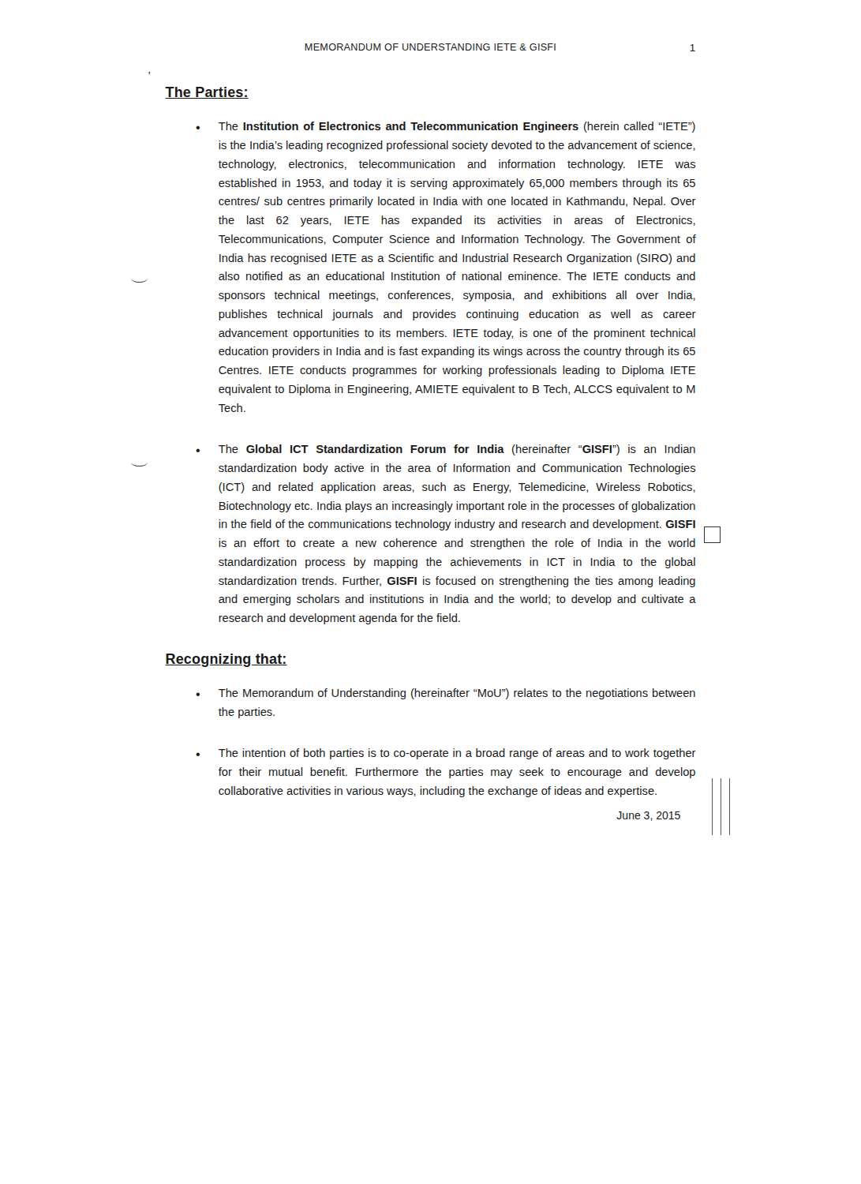MEMORANDUM OF UNDERSTANDING IETE & GISFI 1
’
The Parties:
The Institution of Electronics and Telecommunication Engineers (herein called “IETE”) is the India’s leading recognized professional society devoted to the advancement of science, technology, electronics, telecommunication and information technology. IETE was established in 1953, and today it is serving approximately 65,000 members through its 65 centres/ sub centres primarily located in India with one located in Kathmandu, Nepal. Over the last 62 years, IETE has expanded its activities in areas of Electronics, Telecommunications, Computer Science and Information Technology. The Government of India has recognised IETE as a Scientific and Industrial Research Organization (SIRO) and also notified as an educational Institution of national eminence. The IETE conducts and sponsors technical meetings, conferences, symposia, and exhibitions all over India, publishes technical journals and provides continuing education as well as career advancement opportunities to its members. IETE today, is one of the prominent technical education providers in India and is fast expanding its wings across the country through its 65 Centres. IETE conducts programmes for working professionals leading to Diploma IETE equivalent to Diploma in Engineering, AMIETE equivalent to B Tech, ALCCS equivalent to M Tech.
The Global ICT Standardization Forum for India (hereinafter “GISFI”) is an Indian standardization body active in the area of Information and Communication Technologies (ICT) and related application areas, such as Energy, Telemedicine, Wireless Robotics, Biotechnology etc. India plays an increasingly important role in the processes of globalization in the field of the communications technology industry and research and development. GISFI is an effort to create a new coherence and strengthen the role of India in the world standardization process by mapping the achievements in ICT in India to the global standardization trends. Further, GISFI is focused on strengthening the ties among leading and emerging scholars and institutions in India and the world; to develop and cultivate a research and development agenda for the field.
Recognizing that:
The Memorandum of Understanding (hereinafter “MoU”) relates to the negotiations between the parties.
The intention of both parties is to co-operate in a broad range of areas and to work together for their mutual benefit. Furthermore the parties may seek to encourage and develop collaborative activities in various ways, including the exchange of ideas and expertise.
June 3, 2015